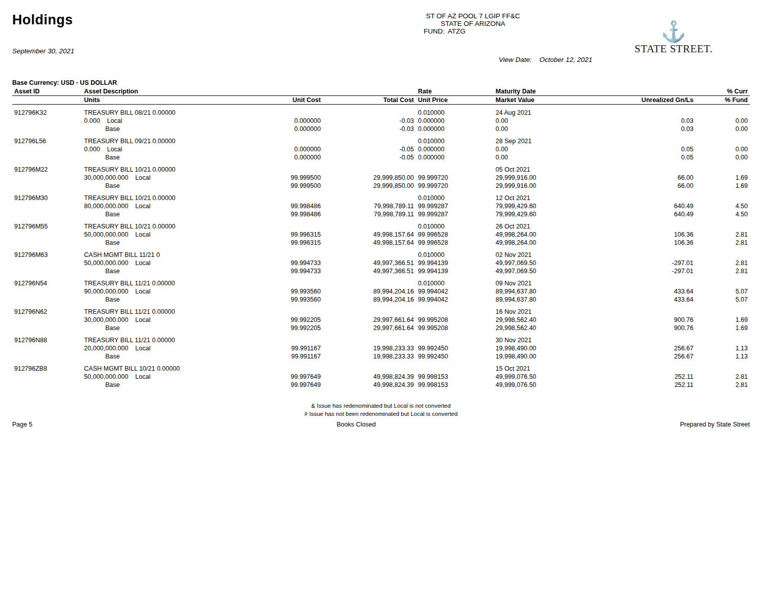Holdings
September 30, 2021
ST OF AZ POOL 7 LGIP FF&C
STATE OF ARIZONA
FUND: ATZG
View Date: October 12, 2021
⚓
STATE STREET.
Base Currency: USD - US DOLLAR
| Asset ID | Asset Description | | | Rate | Maturity Date | | % Curr |
| --- | --- | --- | --- | --- | --- | --- | --- |
| | Units | Unit Cost | Total Cost | Unit Price | Market Value | Unrealized Gn/Ls | % Fund |
| 912796K32 | TREASURY BILL 08/21 0.00000 | 0.010000 | 24 Aug 2021 | | |
| | 0.000 Local | 0.000000 | -0.03 | 0.000000 | 0.00 | 0.03 | 0.00 |
| | Base | 0.000000 | -0.03 | 0.000000 | 0.00 | 0.03 | 0.00 |
| 912796L56 | TREASURY BILL 09/21 0.00000 | 0.010000 | 28 Sep 2021 | | |
| | 0.000 Local | 0.000000 | -0.05 | 0.000000 | 0.00 | 0.05 | 0.00 |
| | Base | 0.000000 | -0.05 | 0.000000 | 0.00 | 0.05 | 0.00 |
| 912796M22 | TREASURY BILL 10/21 0.00000 | | 05 Oct 2021 | | |
| | 30,000,000.000 Local | 99.999500 | 29,999,850.00 | 99.999720 | 29,999,916.00 | 66.00 | 1.69 |
| | Base | 99.999500 | 29,999,850.00 | 99.999720 | 29,999,916.00 | 66.00 | 1.69 |
| 912796M30 | TREASURY BILL 10/21 0.00000 | 0.010000 | 12 Oct 2021 | | |
| | 80,000,000.000 Local | 99.998486 | 79,998,789.11 | 99.999287 | 79,999,429.60 | 640.49 | 4.50 |
| | Base | 99.998486 | 79,998,789.11 | 99.999287 | 79,999,429.60 | 640.49 | 4.50 |
| 912796M55 | TREASURY BILL 10/21 0.00000 | 0.010000 | 26 Oct 2021 | | |
| | 50,000,000.000 Local | 99.996315 | 49,998,157.64 | 99.996528 | 49,998,264.00 | 106.36 | 2.81 |
| | Base | 99.996315 | 49,998,157.64 | 99.996528 | 49,998,264.00 | 106.36 | 2.81 |
| 912796M63 | CASH MGMT BILL 11/21 0 | 0.010000 | 02 Nov 2021 | | |
| | 50,000,000.000 Local | 99.994733 | 49,997,366.51 | 99.994139 | 49,997,069.50 | -297.01 | 2.81 |
| | Base | 99.994733 | 49,997,366.51 | 99.994139 | 49,997,069.50 | -297.01 | 2.81 |
| 912796N54 | TREASURY BILL 11/21 0.00000 | 0.010000 | 09 Nov 2021 | | |
| | 90,000,000.000 Local | 99.993560 | 89,994,204.16 | 99.994042 | 89,994,637.80 | 433.64 | 5.07 |
| | Base | 99.993560 | 89,994,204.16 | 99.994042 | 89,994,637.80 | 433.64 | 5.07 |
| 912796N62 | TREASURY BILL 11/21 0.00000 | | 16 Nov 2021 | | |
| | 30,000,000.000 Local | 99.992205 | 29,997,661.64 | 99.995208 | 29,998,562.40 | 900.76 | 1.69 |
| | Base | 99.992205 | 29,997,661.64 | 99.995208 | 29,998,562.40 | 900.76 | 1.69 |
| 912796N88 | TREASURY BILL 11/21 0.00000 | | 30 Nov 2021 | | |
| | 20,000,000.000 Local | 99.991167 | 19,998,233.33 | 99.992450 | 19,998,490.00 | 256.67 | 1.13 |
| | Base | 99.991167 | 19,998,233.33 | 99.992450 | 19,998,490.00 | 256.67 | 1.13 |
| 912796ZB8 | CASH MGMT BILL 10/21 0.00000 | | 15 Oct 2021 | | |
| | 50,000,000.000 Local | 99.997649 | 49,998,824.39 | 99.998153 | 49,999,076.50 | 252.11 | 2.81 |
| | Base | 99.997649 | 49,998,824.39 | 99.998153 | 49,999,076.50 | 252.11 | 2.81 |
& Issue has redenominated but Local is not converted
# Issue has not been redenominated but Local is converted
Page 5
Books Closed
Prepared by State Street